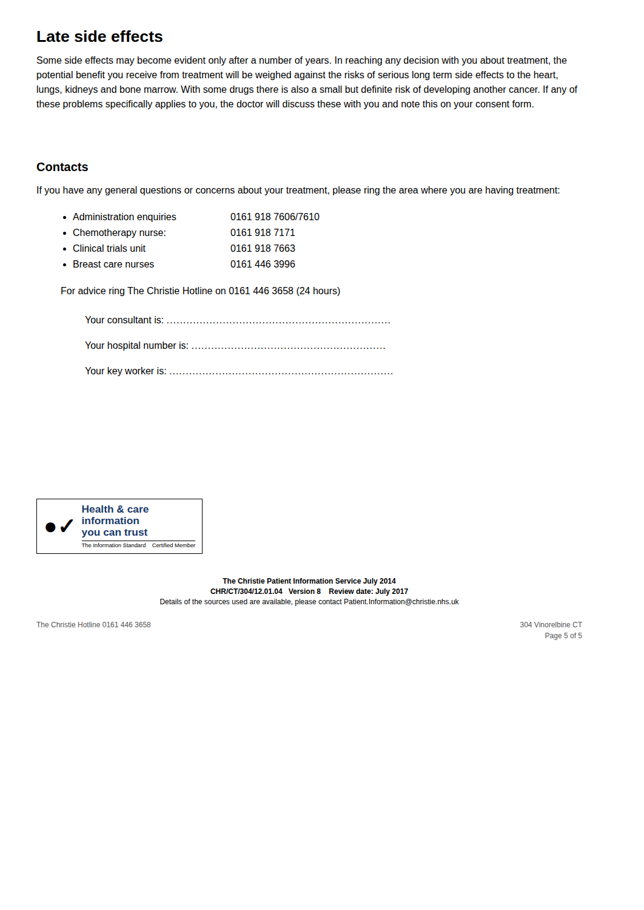Late side effects
Some side effects may become evident only after a number of years. In reaching any decision with you about treatment, the potential benefit you receive from treatment will be weighed against the risks of serious long term side effects to the heart, lungs, kidneys and bone marrow. With some drugs there is also a small but definite risk of developing another cancer. If any of these problems specifically applies to you, the doctor will discuss these with you and note this on your consent form.
Contacts
If you have any general questions or concerns about your treatment, please ring the area where you are having treatment:
Administration enquiries0161 918 7606/7610
Chemotherapy nurse: 0161 918 7171
Clinical trials unit0161 918 7663
Breast care nurses0161 446 3996
For advice ring The Christie Hotline on 0161 446 3658 (24 hours)
Your consultant is: ....................................................................
Your hospital number is: ...........................................................
Your key worker is: ....................................................................
| ●✓ | Health & care information you can trust The Information Standard Certified Member |
The Christie Patient Information Service July 2014
CHR/CT/304/12.01.04 Version 8 Review date: July 2017
Details of the sources used are available, please contact Patient.Information@christie.nhs.uk
The Christie Hotline 0161 446 3658
304 Vinorelbine CT
Page 5 of 5